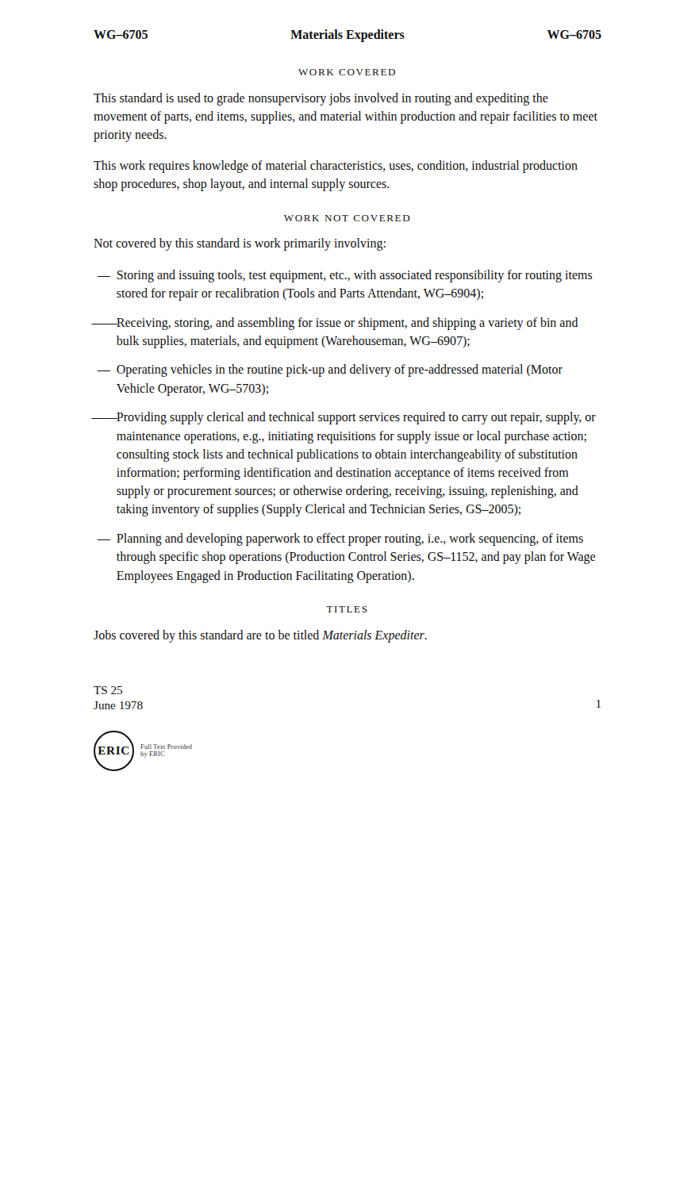WG–6705 Materials Expediters WG–6705
Work Covered
This standard is used to grade nonsupervisory jobs involved in routing and expediting the movement of parts, end items, supplies, and material within production and repair facilities to meet priority needs.
This work requires knowledge of material characteristics, uses, condition, industrial production shop procedures, shop layout, and internal supply sources.
Work Not Covered
Not covered by this standard is work primarily involving:
Storing and issuing tools, test equipment, etc., with associated responsibility for routing items stored for repair or recalibration (Tools and Parts Attendant, WG–6904);
Receiving, storing, and assembling for issue or shipment, and shipping a variety of bin and bulk supplies, materials, and equipment (Warehouseman, WG–6907);
Operating vehicles in the routine pick-up and delivery of pre-addressed material (Motor Vehicle Operator, WG–5703);
Providing supply clerical and technical support services required to carry out repair, supply, or maintenance operations, e.g., initiating requisitions for supply issue or local purchase action; consulting stock lists and technical publications to obtain interchangeability of substitution information; performing identification and destination acceptance of items received from supply or procurement sources; or otherwise ordering, receiving, issuing, replenishing, and taking inventory of supplies (Supply Clerical and Technician Series, GS–2005);
Planning and developing paperwork to effect proper routing, i.e., work sequencing, of items through specific shop operations (Production Control Series, GS–1152, and pay plan for Wage Employees Engaged in Production Facilitating Operation).
Titles
Jobs covered by this standard are to be titled Materials Expediter.
TS 25
June 1978
1
ERIC
Full Text Provided by ERIC